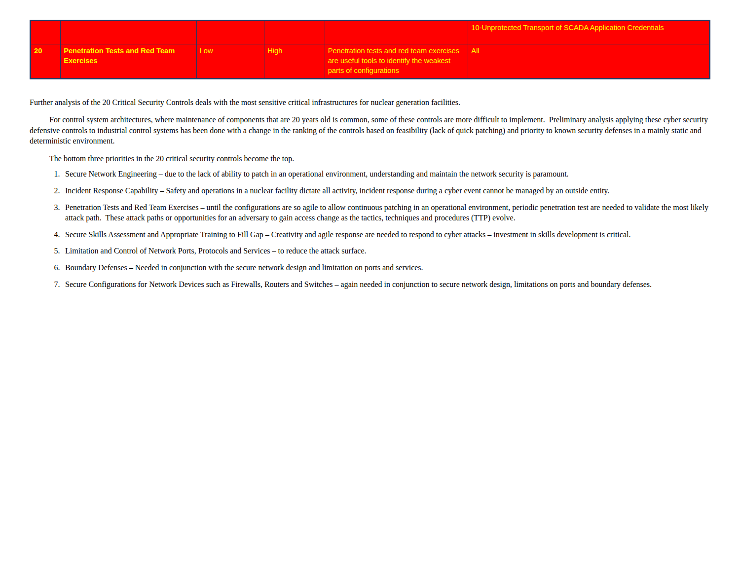| | | | | | 10-Unprotected Transport of SCADA Application Credentials |
| 20 | Penetration Tests and Red Team Exercises | Low | High | Penetration tests and red team exercises are useful tools to identify the weakest parts of configurations | All |
Further analysis of the 20 Critical Security Controls deals with the most sensitive critical infrastructures for nuclear generation facilities.
For control system architectures, where maintenance of components that are 20 years old is common, some of these controls are more difficult to implement. Preliminary analysis applying these cyber security defensive controls to industrial control systems has been done with a change in the ranking of the controls based on feasibility (lack of quick patching) and priority to known security defenses in a mainly static and deterministic environment.
The bottom three priorities in the 20 critical security controls become the top.
Secure Network Engineering – due to the lack of ability to patch in an operational environment, understanding and maintain the network security is paramount.
Incident Response Capability – Safety and operations in a nuclear facility dictate all activity, incident response during a cyber event cannot be managed by an outside entity.
Penetration Tests and Red Team Exercises – until the configurations are so agile to allow continuous patching in an operational environment, periodic penetration test are needed to validate the most likely attack path. These attack paths or opportunities for an adversary to gain access change as the tactics, techniques and procedures (TTP) evolve.
Secure Skills Assessment and Appropriate Training to Fill Gap – Creativity and agile response are needed to respond to cyber attacks – investment in skills development is critical.
Limitation and Control of Network Ports, Protocols and Services – to reduce the attack surface.
Boundary Defenses – Needed in conjunction with the secure network design and limitation on ports and services.
Secure Configurations for Network Devices such as Firewalls, Routers and Switches – again needed in conjunction to secure network design, limitations on ports and boundary defenses.